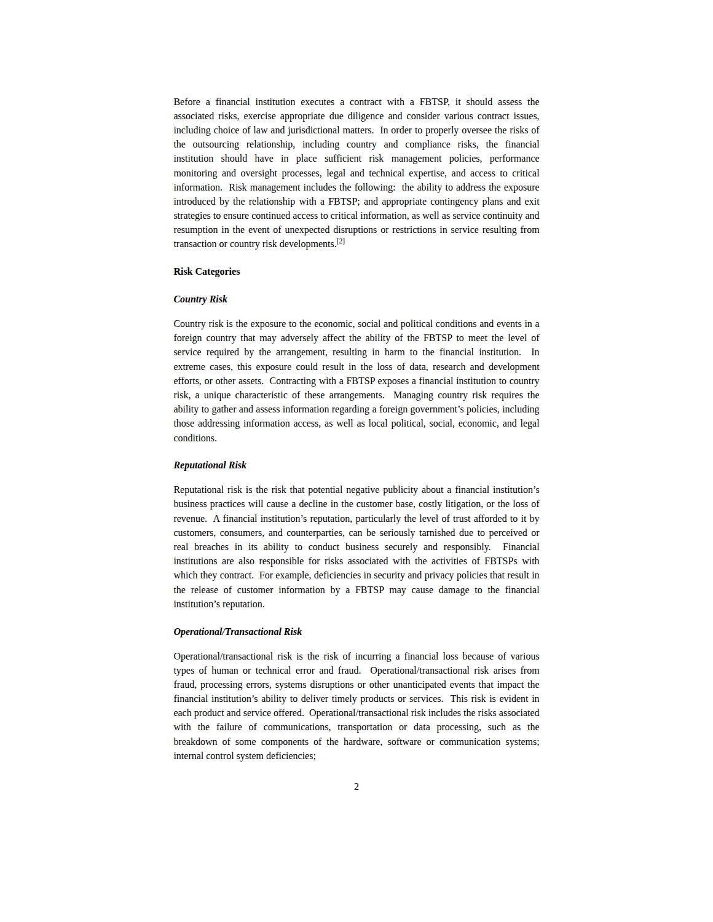Before a financial institution executes a contract with a FBTSP, it should assess the associated risks, exercise appropriate due diligence and consider various contract issues, including choice of law and jurisdictional matters. In order to properly oversee the risks of the outsourcing relationship, including country and compliance risks, the financial institution should have in place sufficient risk management policies, performance monitoring and oversight processes, legal and technical expertise, and access to critical information. Risk management includes the following: the ability to address the exposure introduced by the relationship with a FBTSP; and appropriate contingency plans and exit strategies to ensure continued access to critical information, as well as service continuity and resumption in the event of unexpected disruptions or restrictions in service resulting from transaction or country risk developments.[2]
Risk Categories
Country Risk
Country risk is the exposure to the economic, social and political conditions and events in a foreign country that may adversely affect the ability of the FBTSP to meet the level of service required by the arrangement, resulting in harm to the financial institution. In extreme cases, this exposure could result in the loss of data, research and development efforts, or other assets. Contracting with a FBTSP exposes a financial institution to country risk, a unique characteristic of these arrangements. Managing country risk requires the ability to gather and assess information regarding a foreign government’s policies, including those addressing information access, as well as local political, social, economic, and legal conditions.
Reputational Risk
Reputational risk is the risk that potential negative publicity about a financial institution’s business practices will cause a decline in the customer base, costly litigation, or the loss of revenue. A financial institution’s reputation, particularly the level of trust afforded to it by customers, consumers, and counterparties, can be seriously tarnished due to perceived or real breaches in its ability to conduct business securely and responsibly. Financial institutions are also responsible for risks associated with the activities of FBTSPs with which they contract. For example, deficiencies in security and privacy policies that result in the release of customer information by a FBTSP may cause damage to the financial institution’s reputation.
Operational/Transactional Risk
Operational/transactional risk is the risk of incurring a financial loss because of various types of human or technical error and fraud. Operational/transactional risk arises from fraud, processing errors, systems disruptions or other unanticipated events that impact the financial institution’s ability to deliver timely products or services. This risk is evident in each product and service offered. Operational/transactional risk includes the risks associated with the failure of communications, transportation or data processing, such as the breakdown of some components of the hardware, software or communication systems; internal control system deficiencies;
2